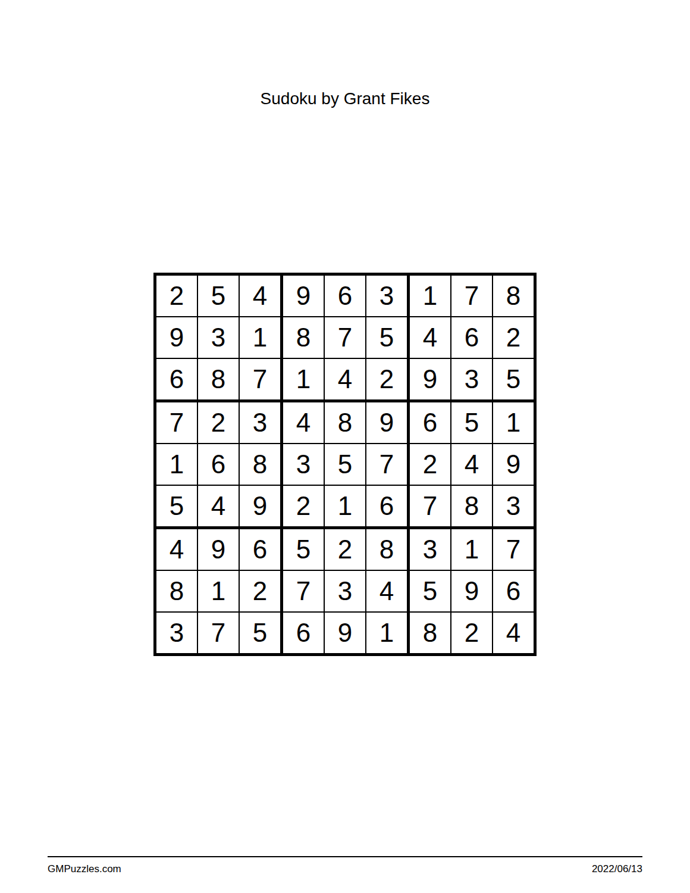Sudoku by Grant Fikes
| 2 | 5 | 4 | 9 | 6 | 3 | 1 | 7 | 8 |
| 9 | 3 | 1 | 8 | 7 | 5 | 4 | 6 | 2 |
| 6 | 8 | 7 | 1 | 4 | 2 | 9 | 3 | 5 |
| 7 | 2 | 3 | 4 | 8 | 9 | 6 | 5 | 1 |
| 1 | 6 | 8 | 3 | 5 | 7 | 2 | 4 | 9 |
| 5 | 4 | 9 | 2 | 1 | 6 | 7 | 8 | 3 |
| 4 | 9 | 6 | 5 | 2 | 8 | 3 | 1 | 7 |
| 8 | 1 | 2 | 7 | 3 | 4 | 5 | 9 | 6 |
| 3 | 7 | 5 | 6 | 9 | 1 | 8 | 2 | 4 |
GMPuzzles.com 2022/06/13